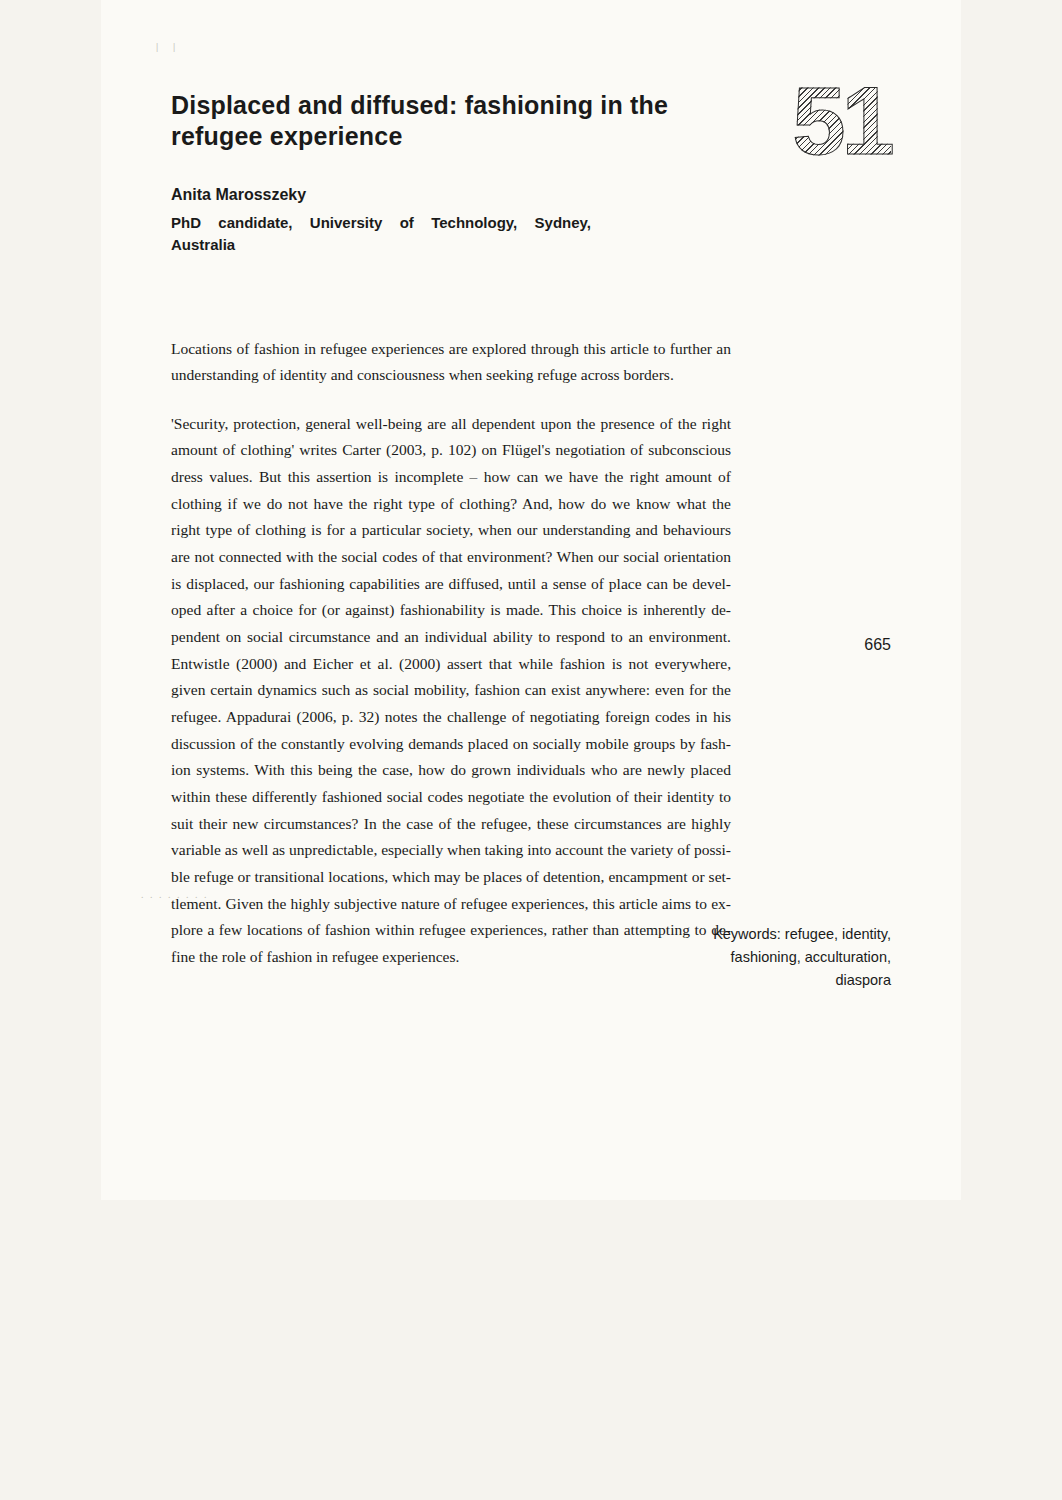| |
Displaced and diffused: fashioning in the refugee experience
Anita Marosszeky
PhD candidate, University of Technology, Sydney, Australia
51
Locations of fashion in refugee experiences are explored through this article to further an understanding of identity and consciousness when seeking refuge across borders.
'Security, protection, general well-being are all dependent upon the presence of the right amount of clothing' writes Carter (2003, p. 102) on Flügel's negotiation of subconscious dress values. But this assertion is incomplete – how can we have the right amount of clothing if we do not have the right type of clothing? And, how do we know what the right type of clothing is for a particular society, when our understanding and behaviours are not connected with the social codes of that environment? When our social orientation is displaced, our fashioning capabilities are diffused, until a sense of place can be developed after a choice for (or against) fashionability is made. This choice is inherently dependent on social circumstance and an individual ability to respond to an environment. Entwistle (2000) and Eicher et al. (2000) assert that while fashion is not everywhere, given certain dynamics such as social mobility, fashion can exist anywhere: even for the refugee. Appadurai (2006, p. 32) notes the challenge of negotiating foreign codes in his discussion of the constantly evolving demands placed on socially mobile groups by fashion systems. With this being the case, how do grown individuals who are newly placed within these differently fashioned social codes negotiate the evolution of their identity to suit their new circumstances? In the case of the refugee, these circumstances are highly variable as well as unpredictable, especially when taking into account the variety of possible refuge or transitional locations, which may be places of detention, encampment or settlement. Given the highly subjective nature of refugee experiences, this article aims to explore a few locations of fashion within refugee experiences, rather than attempting to define the role of fashion in refugee experiences.
665
Keywords: refugee, identity, fashioning, acculturation, diaspora
. . . . . . . .